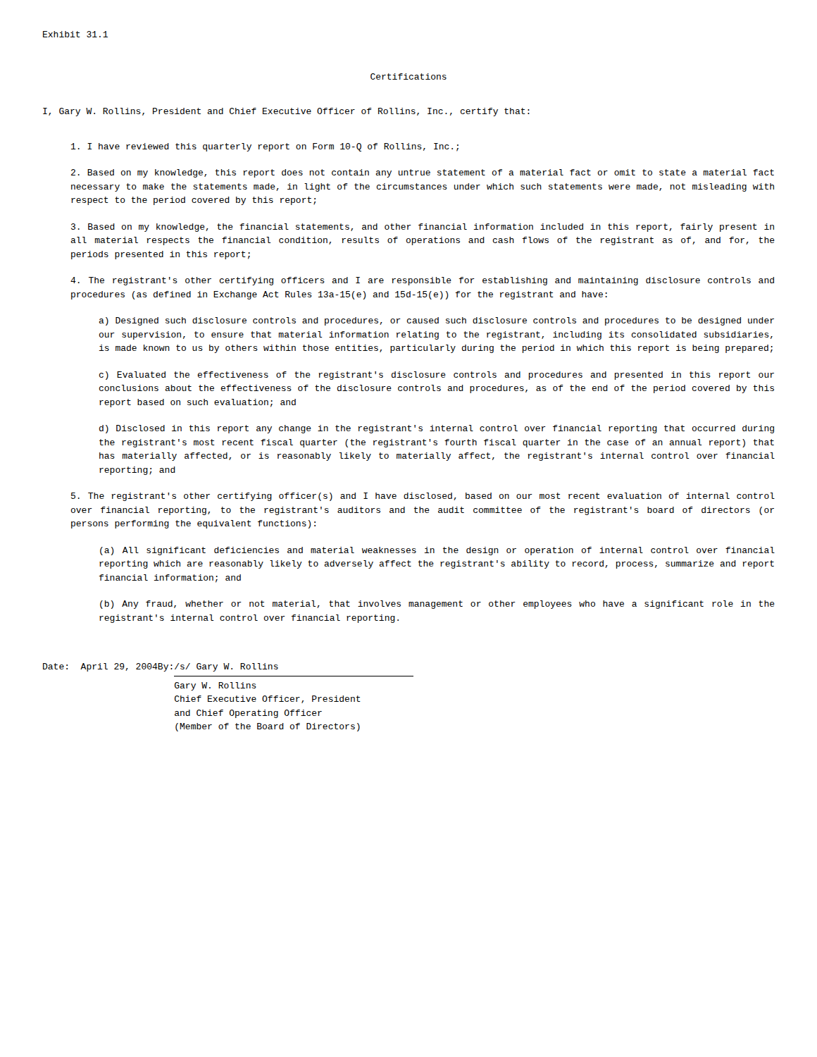Exhibit 31.1
Certifications
I, Gary W. Rollins, President and Chief Executive Officer of Rollins, Inc., certify that:
1. I have reviewed this quarterly report on Form 10-Q of Rollins, Inc.;
2. Based on my knowledge, this report does not contain any untrue statement of a material fact or omit to state a material fact necessary to make the statements made, in light of the circumstances under which such statements were made, not misleading with respect to the period covered by this report;
3. Based on my knowledge, the financial statements, and other financial information included in this report, fairly present in all material respects the financial condition, results of operations and cash flows of the registrant as of, and for, the periods presented in this report;
4. The registrant's other certifying officers and I are responsible for establishing and maintaining disclosure controls and procedures (as defined in Exchange Act Rules 13a-15(e) and 15d-15(e)) for the registrant and have:
a) Designed such disclosure controls and procedures, or caused such disclosure controls and procedures to be designed under our supervision, to ensure that material information relating to the registrant, including its consolidated subsidiaries, is made known to us by others within those entities, particularly during the period in which this report is being prepared;
c) Evaluated the effectiveness of the registrant's disclosure controls and procedures and presented in this report our conclusions about the effectiveness of the disclosure controls and procedures, as of the end of the period covered by this report based on such evaluation; and
d) Disclosed in this report any change in the registrant's internal control over financial reporting that occurred during the registrant's most recent fiscal quarter (the registrant's fourth fiscal quarter in the case of an annual report) that has materially affected, or is reasonably likely to materially affect, the registrant's internal control over financial reporting; and
5. The registrant's other certifying officer(s) and I have disclosed, based on our most recent evaluation of internal control over financial reporting, to the registrant's auditors and the audit committee of the registrant's board of directors (or persons performing the equivalent functions):
(a) All significant deficiencies and material weaknesses in the design or operation of internal control over financial reporting which are reasonably likely to adversely affect the registrant's ability to record, process, summarize and report financial information; and
(b) Any fraud, whether or not material, that involves management or other employees who have a significant role in the registrant's internal control over financial reporting.
| Date: April 29, 2004 | By: | /s/ Gary W. Rollins Gary W. Rollins Chief Executive Officer, President and Chief Operating Officer (Member of the Board of Directors) |